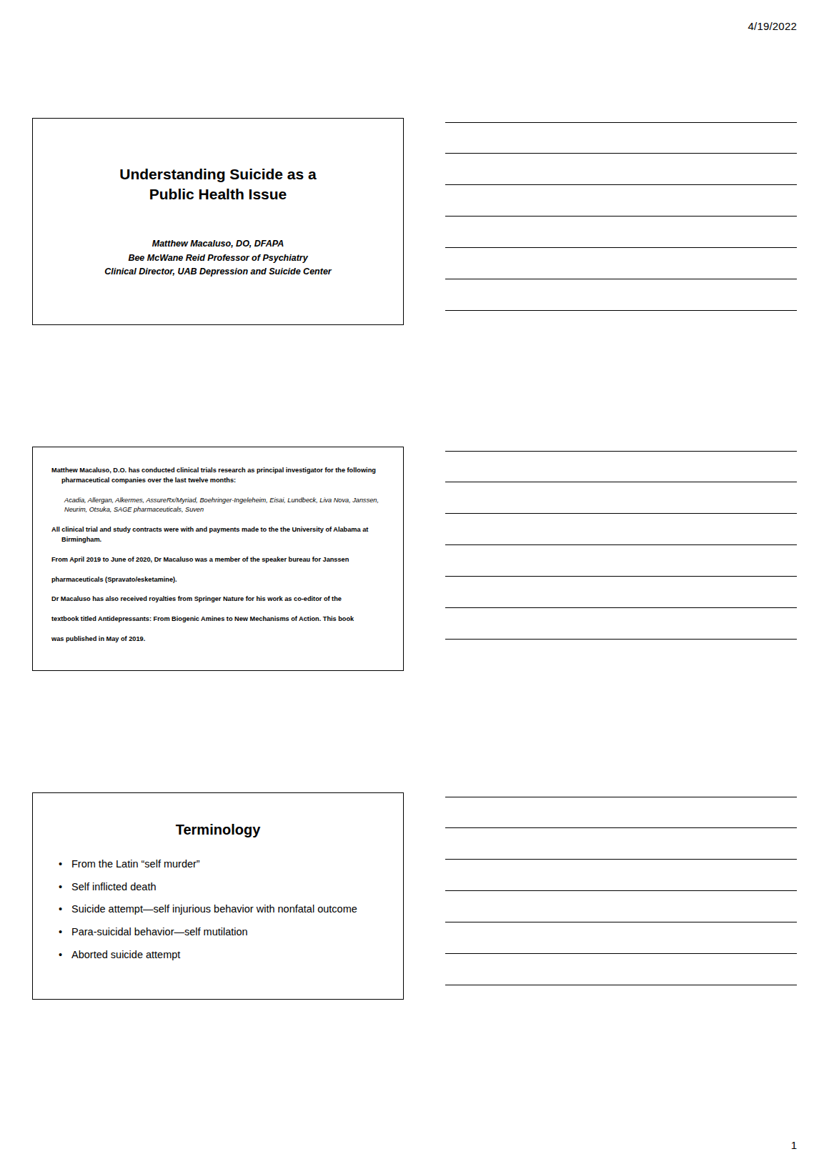4/19/2022
Understanding Suicide as a
Public Health Issue
Matthew Macaluso, DO, DFAPA
Bee McWane Reid Professor of Psychiatry
Clinical Director, UAB Depression and Suicide Center
Matthew Macaluso, D.O. has conducted clinical trials research as principal investigator for the following pharmaceutical companies over the last twelve months:
Acadia, Allergan, Alkermes, AssureRx/Myriad, Boehringer-Ingeleheim, Eisai, Lundbeck, Liva Nova, Janssen, Neurim, Otsuka, SAGE pharmaceuticals, Suven
All clinical trial and study contracts were with and payments made to the the University of Alabama at Birmingham.
From April 2019 to June of 2020, Dr Macaluso was a member of the speaker bureau for Janssen
pharmaceuticals (Spravato/esketamine).
Dr Macaluso has also received royalties from Springer Nature for his work as co-editor of the
textbook titled Antidepressants: From Biogenic Amines to New Mechanisms of Action. This book
was published in May of 2019.
Terminology
From the Latin “self murder”
Self inflicted death
Suicide attempt—self injurious behavior with nonfatal outcome
Para-suicidal behavior—self mutilation
Aborted suicide attempt
1